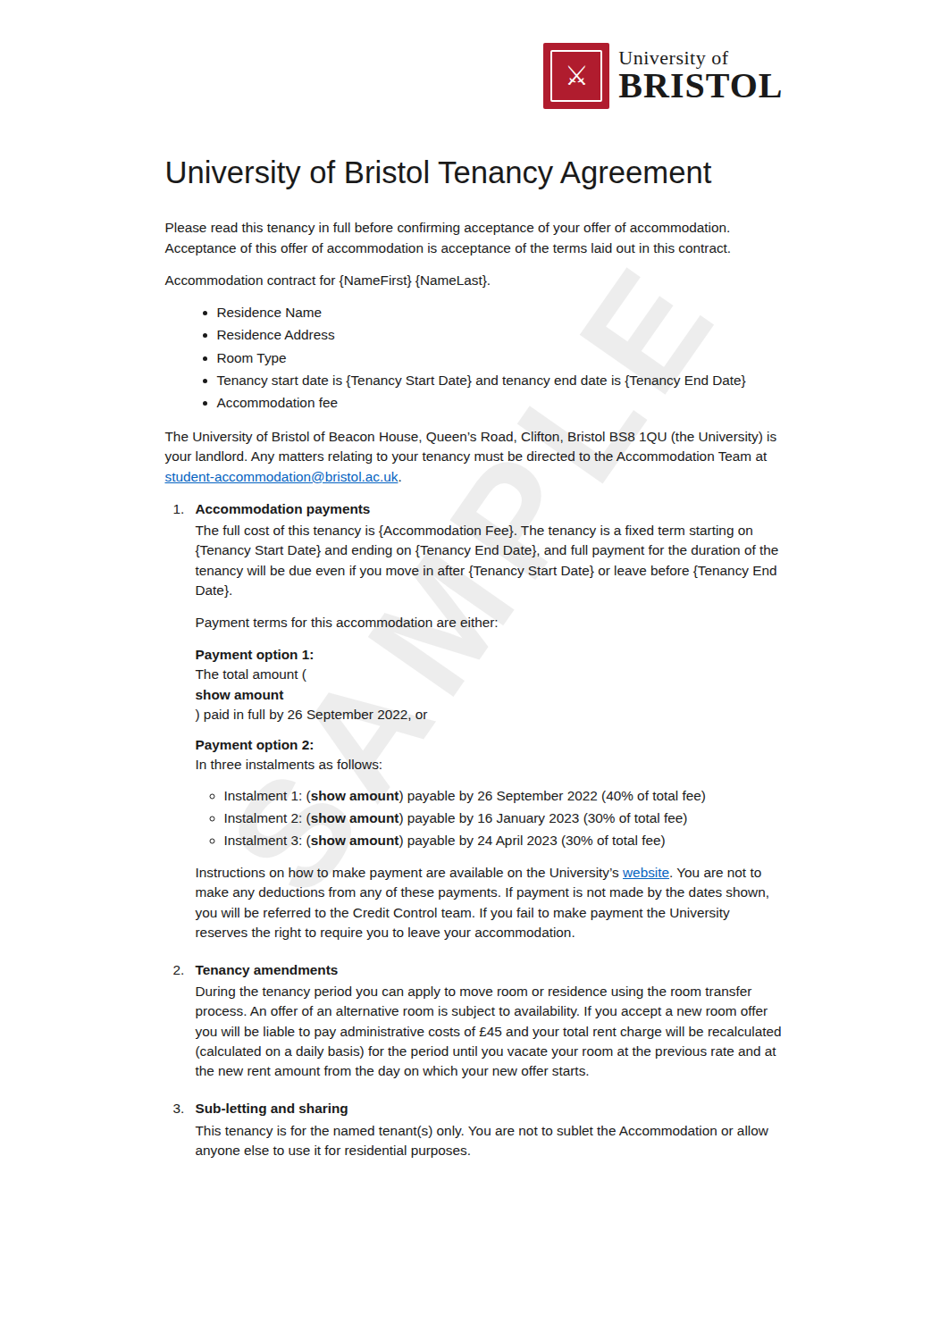SAMPLE
| | University of BRISTOL |
University of Bristol Tenancy Agreement
Please read this tenancy in full before confirming acceptance of your offer of accommodation. Acceptance of this offer of accommodation is acceptance of the terms laid out in this contract.
Accommodation contract for {NameFirst} {NameLast}.
Residence Name
Residence Address
Room Type
Tenancy start date is {Tenancy Start Date} and tenancy end date is {Tenancy End Date}
Accommodation fee
The University of Bristol of Beacon House, Queen’s Road, Clifton, Bristol BS8 1QU (the University) is your landlord. Any matters relating to your tenancy must be directed to the Accommodation Team at student-accommodation@bristol.ac.uk.
Accommodation payments
The full cost of this tenancy is {Accommodation Fee}. The tenancy is a fixed term starting on {Tenancy Start Date} and ending on {Tenancy End Date}, and full payment for the duration of the tenancy will be due even if you move in after {Tenancy Start Date} or leave before {Tenancy End Date}.
Payment terms for this accommodation are either:
Payment option 1: The total amount (show amount) paid in full by 26 September 2022, or
Payment option 2: In three instalments as follows:
Instalment 1: (show amount) payable by 26 September 2022 (40% of total fee)
Instalment 2: (show amount) payable by 16 January 2023 (30% of total fee)
Instalment 3: (show amount) payable by 24 April 2023 (30% of total fee)
Instructions on how to make payment are available on the University’s website. You are not to make any deductions from any of these payments. If payment is not made by the dates shown, you will be referred to the Credit Control team. If you fail to make payment the University reserves the right to require you to leave your accommodation.
Tenancy amendments
During the tenancy period you can apply to move room or residence using the room transfer process. An offer of an alternative room is subject to availability. If you accept a new room offer you will be liable to pay administrative costs of £45 and your total rent charge will be recalculated (calculated on a daily basis) for the period until you vacate your room at the previous rate and at the new rent amount from the day on which your new offer starts.
Sub-letting and sharing
This tenancy is for the named tenant(s) only. You are not to sublet the Accommodation or allow anyone else to use it for residential purposes.